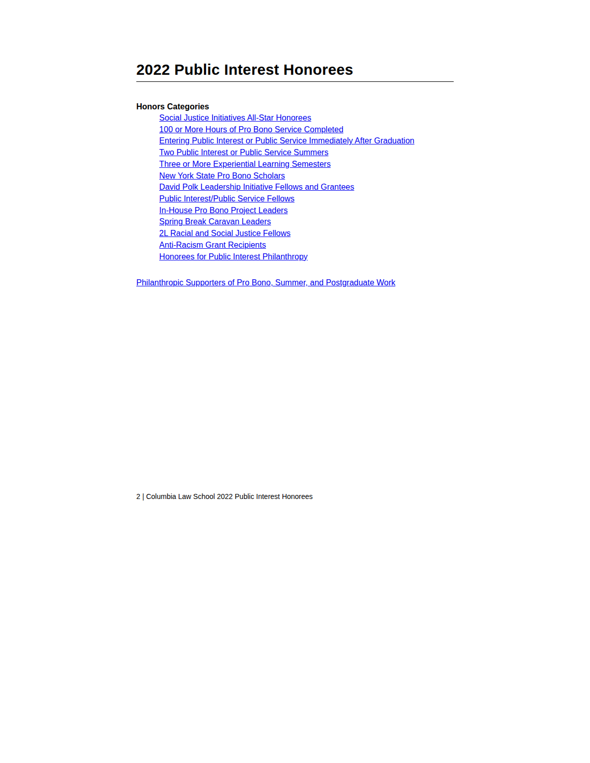2022 Public Interest Honorees
Honors Categories
Social Justice Initiatives All-Star Honorees
100 or More Hours of Pro Bono Service Completed
Entering Public Interest or Public Service Immediately After Graduation
Two Public Interest or Public Service Summers
Three or More Experiential Learning Semesters
New York State Pro Bono Scholars
David Polk Leadership Initiative Fellows and Grantees
Public Interest/Public Service Fellows
In-House Pro Bono Project Leaders
Spring Break Caravan Leaders
2L Racial and Social Justice Fellows
Anti-Racism Grant Recipients
Honorees for Public Interest Philanthropy
Philanthropic Supporters of Pro Bono, Summer, and Postgraduate Work
2 | Columbia Law School 2022 Public Interest Honorees